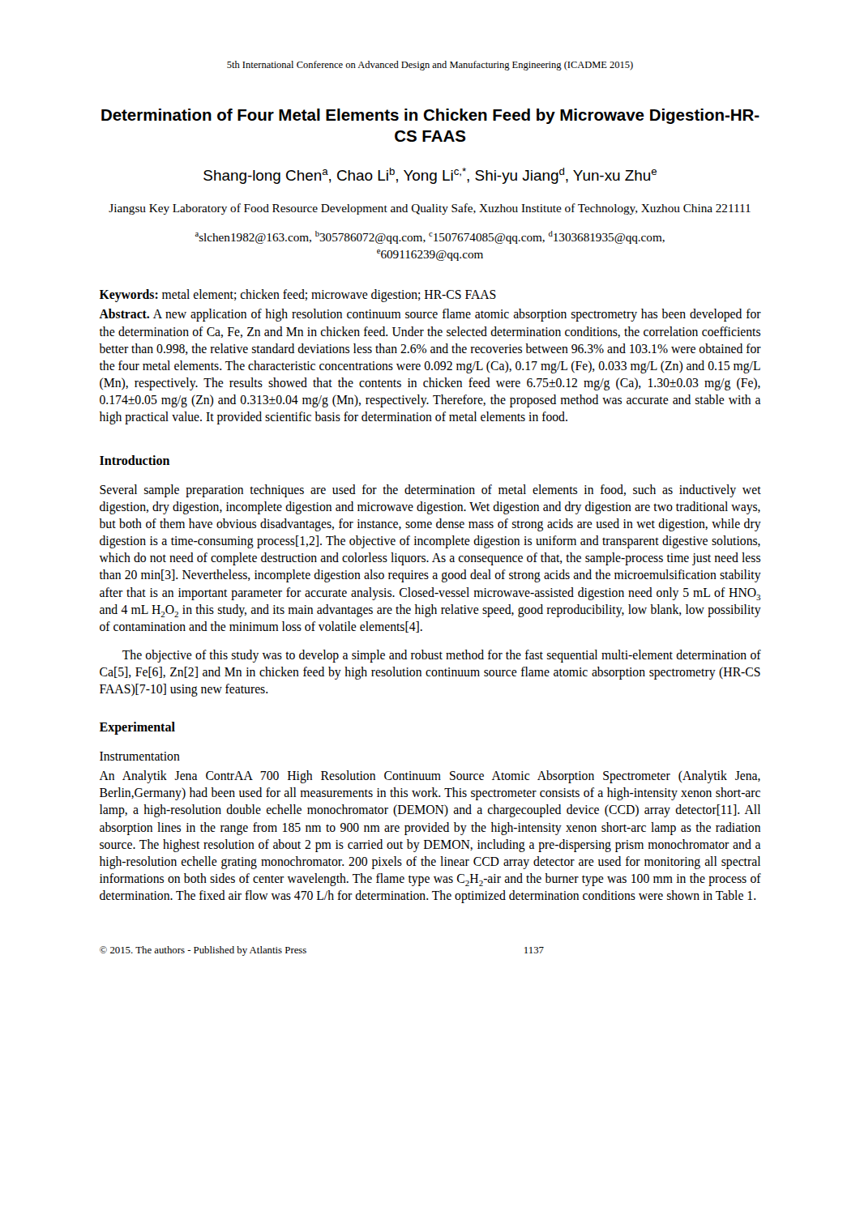5th International Conference on Advanced Design and Manufacturing Engineering (ICADME 2015)
Determination of Four Metal Elements in Chicken Feed by Microwave Digestion-HR-CS FAAS
Shang-long Chena, Chao Lib, Yong Lic,*, Shi-yu Jiangd, Yun-xu Zhue
Jiangsu Key Laboratory of Food Resource Development and Quality Safe, Xuzhou Institute of Technology, Xuzhou China 221111
aslchen1982@163.com, b305786072@qq.com, c1507674085@qq.com, d1303681935@qq.com,
e609116239@qq.com
Keywords: metal element; chicken feed; microwave digestion; HR-CS FAAS
Abstract. A new application of high resolution continuum source flame atomic absorption spectrometry has been developed for the determination of Ca, Fe, Zn and Mn in chicken feed. Under the selected determination conditions, the correlation coefficients better than 0.998, the relative standard deviations less than 2.6% and the recoveries between 96.3% and 103.1% were obtained for the four metal elements. The characteristic concentrations were 0.092 mg/L (Ca), 0.17 mg/L (Fe), 0.033 mg/L (Zn) and 0.15 mg/L (Mn), respectively. The results showed that the contents in chicken feed were 6.75±0.12 mg/g (Ca), 1.30±0.03 mg/g (Fe), 0.174±0.05 mg/g (Zn) and 0.313±0.04 mg/g (Mn), respectively. Therefore, the proposed method was accurate and stable with a high practical value. It provided scientific basis for determination of metal elements in food.
Introduction
Several sample preparation techniques are used for the determination of metal elements in food, such as inductively wet digestion, dry digestion, incomplete digestion and microwave digestion. Wet digestion and dry digestion are two traditional ways, but both of them have obvious disadvantages, for instance, some dense mass of strong acids are used in wet digestion, while dry digestion is a time-consuming process[1,2]. The objective of incomplete digestion is uniform and transparent digestive solutions, which do not need of complete destruction and colorless liquors. As a consequence of that, the sample-process time just need less than 20 min[3]. Nevertheless, incomplete digestion also requires a good deal of strong acids and the microemulsification stability after that is an important parameter for accurate analysis. Closed-vessel microwave-assisted digestion need only 5 mL of HNO3 and 4 mL H2O2 in this study, and its main advantages are the high relative speed, good reproducibility, low blank, low possibility of contamination and the minimum loss of volatile elements[4].
The objective of this study was to develop a simple and robust method for the fast sequential multi-element determination of Ca[5], Fe[6], Zn[2] and Mn in chicken feed by high resolution continuum source flame atomic absorption spectrometry (HR-CS FAAS)[7-10] using new features.
Experimental
Instrumentation
An Analytik Jena ContrAA 700 High Resolution Continuum Source Atomic Absorption Spectrometer (Analytik Jena, Berlin,Germany) had been used for all measurements in this work. This spectrometer consists of a high-intensity xenon short-arc lamp, a high-resolution double echelle monochromator (DEMON) and a chargecoupled device (CCD) array detector[11]. All absorption lines in the range from 185 nm to 900 nm are provided by the high-intensity xenon short-arc lamp as the radiation source. The highest resolution of about 2 pm is carried out by DEMON, including a pre-dispersing prism monochromator and a high-resolution echelle grating monochromator. 200 pixels of the linear CCD array detector are used for monitoring all spectral informations on both sides of center wavelength. The flame type was C2H2-air and the burner type was 100 mm in the process of determination. The fixed air flow was 470 L/h for determination. The optimized determination conditions were shown in Table 1.
© 2015. The authors - Published by Atlantis Press 1137